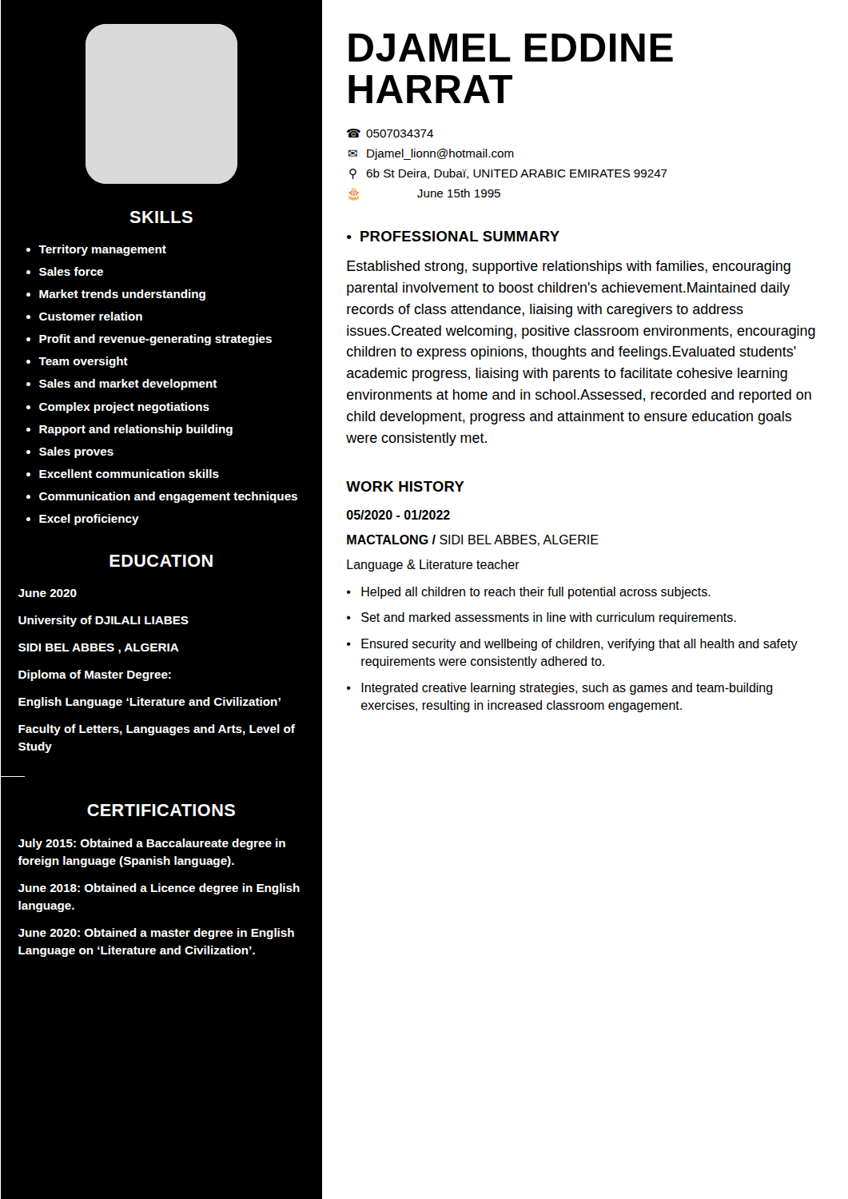SKILLS
Territory management
Sales force
Market trends understanding
Customer relation
Profit and revenue-generating strategies
Team oversight
Sales and market development
Complex project negotiations
Rapport and relationship building
Sales proves
Excellent communication skills
Communication and engagement techniques
Excel proficiency
EDUCATION
June 2020
University of DJILALI LIABES
SIDI BEL ABBES , ALGERIA
Diploma of Master Degree:
English Language ‘Literature and Civilization’
Faculty of Letters, Languages and Arts, Level of Study
CERTIFICATIONS
July 2015: Obtained a Baccalaureate degree in foreign language (Spanish language).
June 2018: Obtained a Licence degree in English language.
June 2020: Obtained a master degree in English Language on ‘Literature and Civilization’.
DJAMEL EDDINE HARRAT
☎0507034374
✉Djamel_lionn@hotmail.com
⚲6b St Deira, Dubaï, UNITED ARABIC EMIRATES 99247
🎂 June 15th 1995
PROFESSIONAL SUMMARY
Established strong, supportive relationships with families, encouraging parental involvement to boost children's achievement.Maintained daily records of class attendance, liaising with caregivers to address issues.Created welcoming, positive classroom environments, encouraging children to express opinions, thoughts and feelings.Evaluated students' academic progress, liaising with parents to facilitate cohesive learning environments at home and in school.Assessed, recorded and reported on child development, progress and attainment to ensure education goals were consistently met.
WORK HISTORY
05/2020 - 01/2022
MACTALONG / SIDI BEL ABBES, ALGERIE
Language & Literature teacher
Helped all children to reach their full potential across subjects.
Set and marked assessments in line with curriculum requirements.
Ensured security and wellbeing of children, verifying that all health and safety requirements were consistently adhered to.
Integrated creative learning strategies, such as games and team-building exercises, resulting in increased classroom engagement.